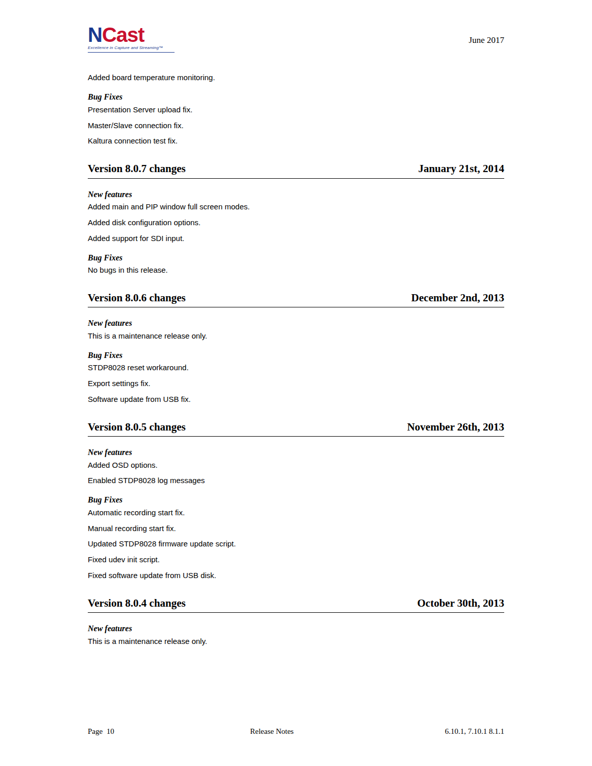NCast
Excellence in Capture and Streaming™
June 2017
Added board temperature monitoring.
Bug Fixes
Presentation Server upload fix.
Master/Slave connection fix.
Kaltura connection test fix.
Version 8.0.7 changes January 21st, 2014
New features
Added main and PIP window full screen modes.
Added disk configuration options.
Added support for SDI input.
Bug Fixes
No bugs in this release.
Version 8.0.6 changes December 2nd, 2013
New features
This is a maintenance release only.
Bug Fixes
STDP8028 reset workaround.
Export settings fix.
Software update from USB fix.
Version 8.0.5 changes November 26th, 2013
New features
Added OSD options.
Enabled STDP8028 log messages
Bug Fixes
Automatic recording start fix.
Manual recording start fix.
Updated STDP8028 firmware update script.
Fixed udev init script.
Fixed software update from USB disk.
Version 8.0.4 changes October 30th, 2013
New features
This is a maintenance release only.
Page 10
Release Notes
6.10.1, 7.10.1 8.1.1